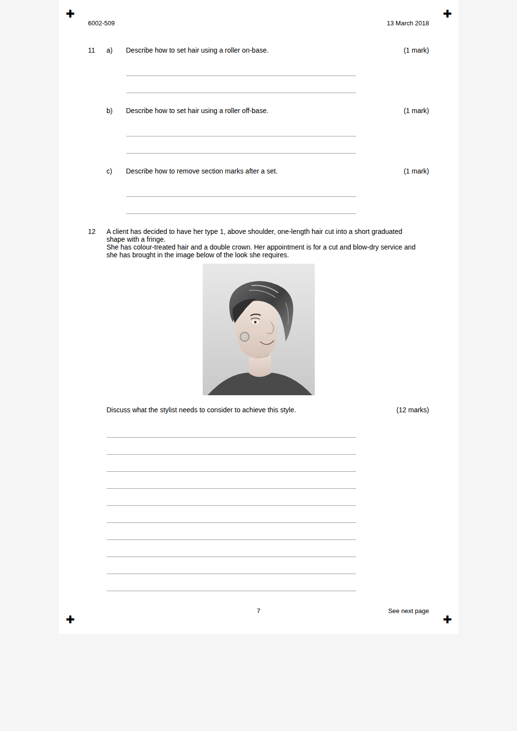✚ ✚ ✚ ✚
6002-509
13 March 2018
11
a)
Describe how to set hair using a roller on-base.
(1 mark)
b)
Describe how to set hair using a roller off-base.
(1 mark)
c)
Describe how to remove section marks after a set.
(1 mark)
12
A client has decided to have her type 1, above shoulder, one-length hair cut into a short graduated shape with a fringe.
She has colour-treated hair and a double crown. Her appointment is for a cut and blow-dry service and she has brought in the image below of the look she requires.
Discuss what the stylist needs to consider to achieve this style.
(12 marks)
7
See next page